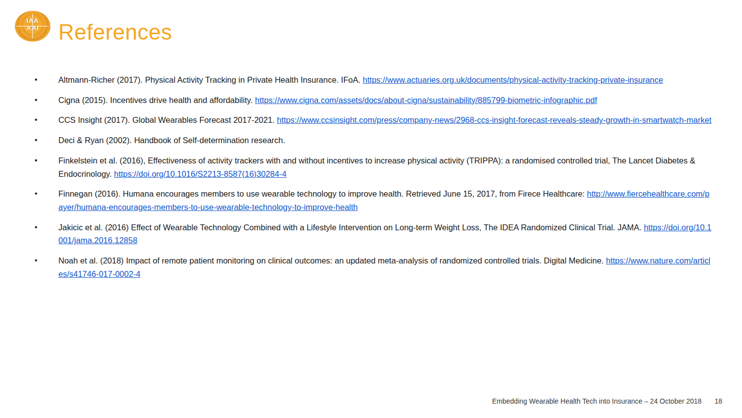IAA
AAI
References
Altmann-Richer (2017). Physical Activity Tracking in Private Health Insurance. IFoA. https://www.actuaries.org.uk/documents/physical-activity-tracking-private-insurance
Cigna (2015). Incentives drive health and affordability. https://www.cigna.com/assets/docs/about-cigna/sustainability/885799-biometric-infographic.pdf
CCS Insight (2017). Global Wearables Forecast 2017-2021. https://www.ccsinsight.com/press/company-news/2968-ccs-insight-forecast-reveals-steady-growth-in-smartwatch-market
Deci & Ryan (2002). Handbook of Self-determination research.
Finkelstein et al. (2016), Effectiveness of activity trackers with and without incentives to increase physical activity (TRIPPA): a randomised controlled trial, The Lancet Diabetes & Endocrinology. https://doi.org/10.1016/S2213-8587(16)30284-4
Finnegan (2016). Humana encourages members to use wearable technology to improve health. Retrieved June 15, 2017, from Firece Healthcare: http://www.fiercehealthcare.com/payer/humana-encourages-members-to-use-wearable-technology-to-improve-health
Jakicic et al. (2016) Effect of Wearable Technology Combined with a Lifestyle Intervention on Long-term Weight Loss, The IDEA Randomized Clinical Trial. JAMA. https://doi.org/10.1001/jama.2016.12858
Noah et al. (2018) Impact of remote patient monitoring on clinical outcomes: an updated meta-analysis of randomized controlled trials. Digital Medicine. https://www.nature.com/articles/s41746-017-0002-4
Embedding Wearable Health Tech into Insurance – 24 October 201818